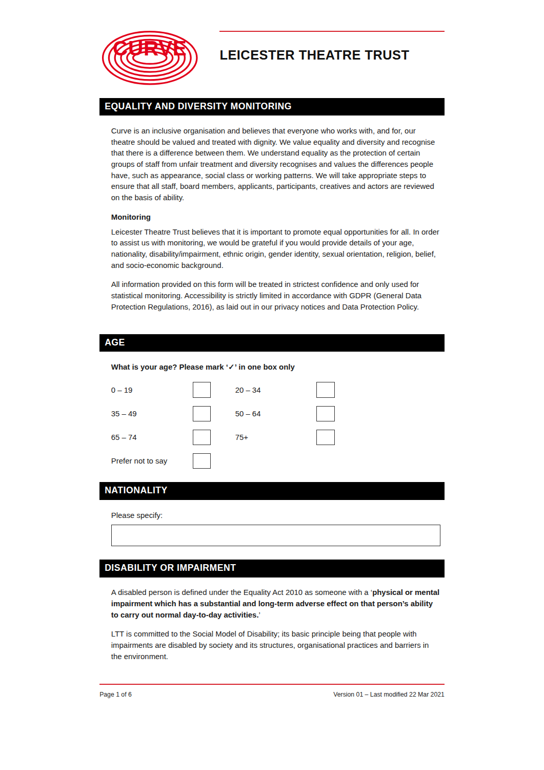CURVE
Leicester Theatre Trust
Equality and Diversity Monitoring
Curve is an inclusive organisation and believes that everyone who works with, and for, our theatre should be valued and treated with dignity. We value equality and diversity and recognise that there is a difference between them. We understand equality as the protection of certain groups of staff from unfair treatment and diversity recognises and values the differences people have, such as appearance, social class or working patterns. We will take appropriate steps to ensure that all staff, board members, applicants, participants, creatives and actors are reviewed on the basis of ability.
Monitoring
Leicester Theatre Trust believes that it is important to promote equal opportunities for all. In order to assist us with monitoring, we would be grateful if you would provide details of your age, nationality, disability/impairment, ethnic origin, gender identity, sexual orientation, religion, belief, and socio-economic background.
All information provided on this form will be treated in strictest confidence and only used for statistical monitoring. Accessibility is strictly limited in accordance with GDPR (General Data Protection Regulations, 2016), as laid out in our privacy notices and Data Protection Policy.
Age
What is your age? Please mark ‘✓’ in one box only
0 – 19
20 – 34
35 – 49
50 – 64
65 – 74
75+
Prefer not to say
Nationality
Please specify:
Disability or Impairment
A disabled person is defined under the Equality Act 2010 as someone with a ‘physical or mental impairment which has a substantial and long-term adverse effect on that person’s ability to carry out normal day-to-day activities.’
LTT is committed to the Social Model of Disability; its basic principle being that people with impairments are disabled by society and its structures, organisational practices and barriers in the environment.
Page 1 of 6
Version 01 – Last modified 22 Mar 2021